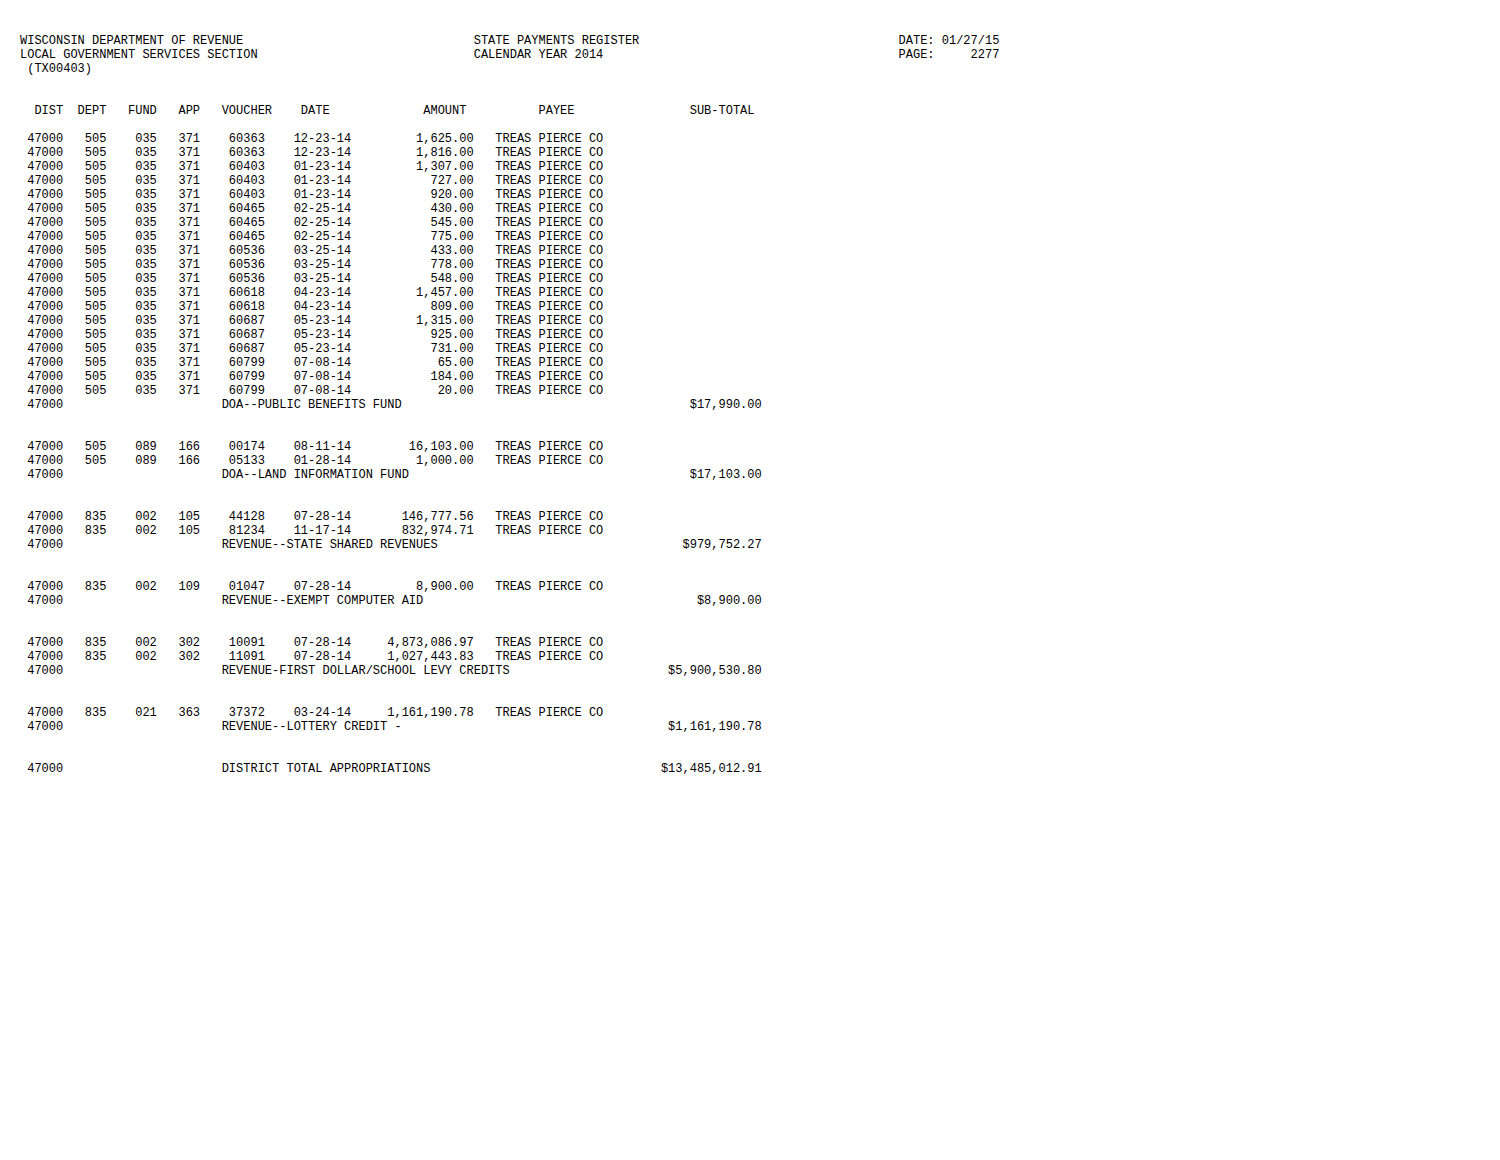WISCONSIN DEPARTMENT OF REVENUE STATE PAYMENTS REGISTER DATE: 01/27/15 LOCAL GOVERNMENT SERVICES SECTION CALENDAR YEAR 2014 PAGE: 2277 (TX00403) DIST DEPT FUND APP VOUCHER DATE AMOUNT PAYEE SUB-TOTAL 47000 505 035 371 60363 12-23-14 1,625.00 TREAS PIERCE CO 47000 505 035 371 60363 12-23-14 1,816.00 TREAS PIERCE CO 47000 505 035 371 60403 01-23-14 1,307.00 TREAS PIERCE CO 47000 505 035 371 60403 01-23-14 727.00 TREAS PIERCE CO 47000 505 035 371 60403 01-23-14 920.00 TREAS PIERCE CO 47000 505 035 371 60465 02-25-14 430.00 TREAS PIERCE CO 47000 505 035 371 60465 02-25-14 545.00 TREAS PIERCE CO 47000 505 035 371 60465 02-25-14 775.00 TREAS PIERCE CO 47000 505 035 371 60536 03-25-14 433.00 TREAS PIERCE CO 47000 505 035 371 60536 03-25-14 778.00 TREAS PIERCE CO 47000 505 035 371 60536 03-25-14 548.00 TREAS PIERCE CO 47000 505 035 371 60618 04-23-14 1,457.00 TREAS PIERCE CO 47000 505 035 371 60618 04-23-14 809.00 TREAS PIERCE CO 47000 505 035 371 60687 05-23-14 1,315.00 TREAS PIERCE CO 47000 505 035 371 60687 05-23-14 925.00 TREAS PIERCE CO 47000 505 035 371 60687 05-23-14 731.00 TREAS PIERCE CO 47000 505 035 371 60799 07-08-14 65.00 TREAS PIERCE CO 47000 505 035 371 60799 07-08-14 184.00 TREAS PIERCE CO 47000 505 035 371 60799 07-08-14 20.00 TREAS PIERCE CO 47000 DOA--PUBLIC BENEFITS FUND $17,990.00 47000 505 089 166 00174 08-11-14 16,103.00 TREAS PIERCE CO 47000 505 089 166 05133 01-28-14 1,000.00 TREAS PIERCE CO 47000 DOA--LAND INFORMATION FUND $17,103.00 47000 835 002 105 44128 07-28-14 146,777.56 TREAS PIERCE CO 47000 835 002 105 81234 11-17-14 832,974.71 TREAS PIERCE CO 47000 REVENUE--STATE SHARED REVENUES $979,752.27 47000 835 002 109 01047 07-28-14 8,900.00 TREAS PIERCE CO 47000 REVENUE--EXEMPT COMPUTER AID $8,900.00 47000 835 002 302 10091 07-28-14 4,873,086.97 TREAS PIERCE CO 47000 835 002 302 11091 07-28-14 1,027,443.83 TREAS PIERCE CO 47000 REVENUE-FIRST DOLLAR/SCHOOL LEVY CREDITS $5,900,530.80 47000 835 021 363 37372 03-24-14 1,161,190.78 TREAS PIERCE CO 47000 REVENUE--LOTTERY CREDIT - $1,161,190.78 47000 DISTRICT TOTAL APPROPRIATIONS $13,485,012.91